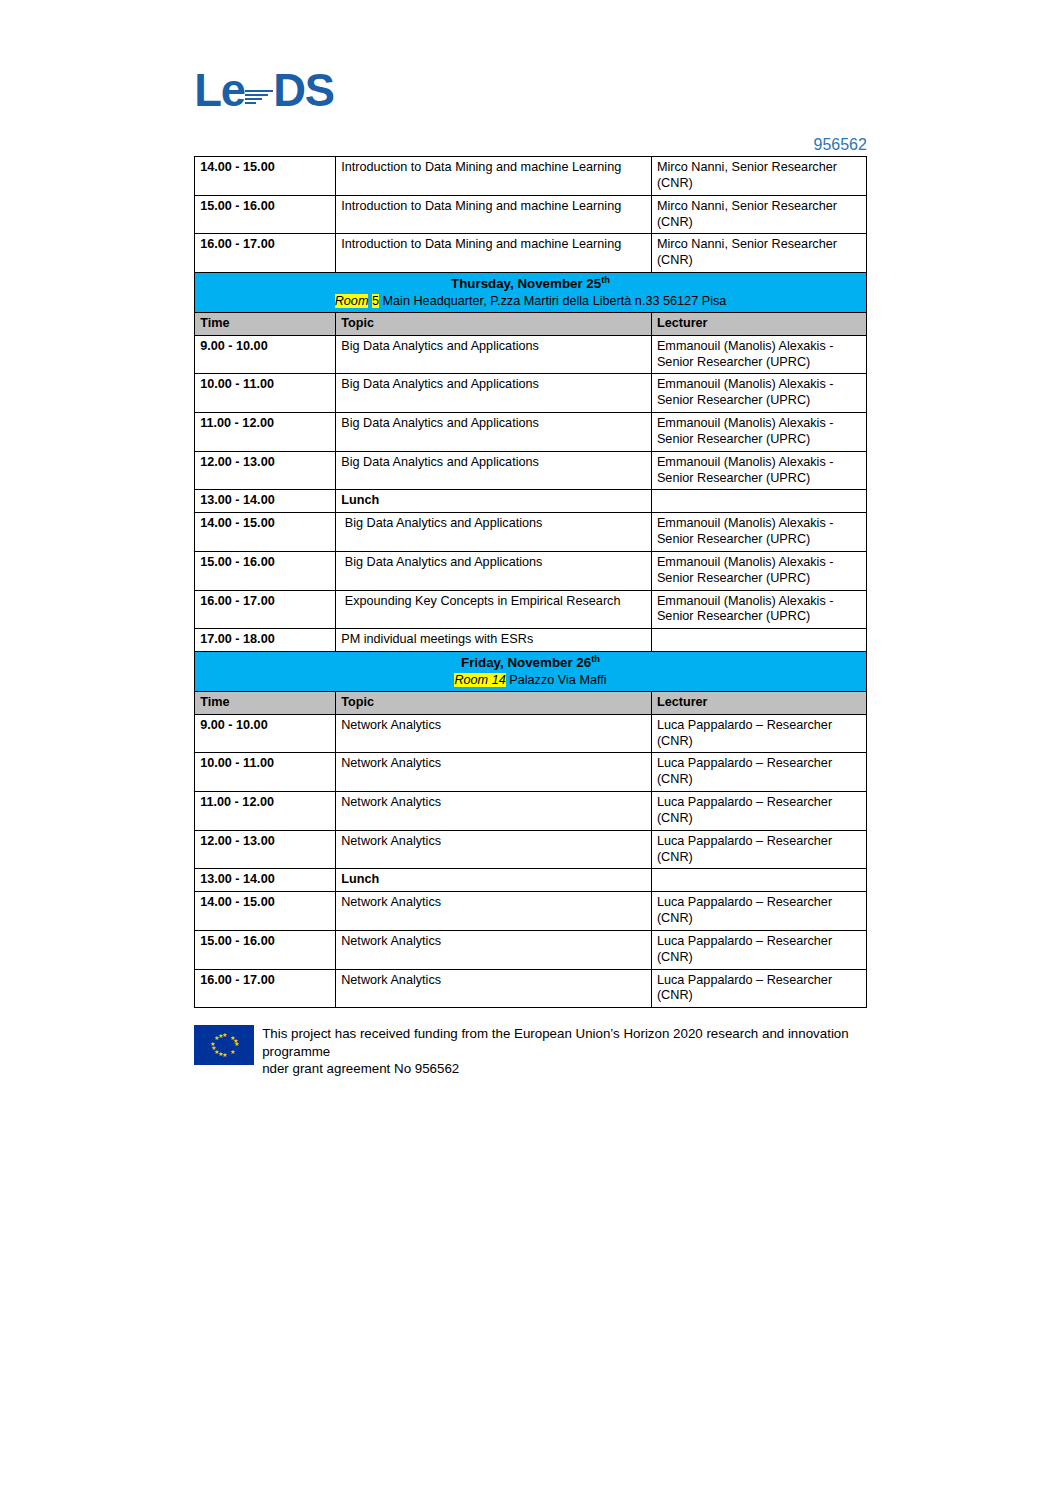Le DS
956562
| 14.00 - 15.00 | Introduction to Data Mining and machine Learning | Mirco Nanni, Senior Researcher (CNR) |
| 15.00 - 16.00 | Introduction to Data Mining and machine Learning | Mirco Nanni, Senior Researcher (CNR) |
| 16.00 - 17.00 | Introduction to Data Mining and machine Learning | Mirco Nanni, Senior Researcher (CNR) |
| Thursday, November 25 th Room 5 Main Headquarter, P.zza Martiri della Libertà n.33 56127 Pisa |
| Time | Topic | Lecturer |
| 9.00 - 10.00 | Big Data Analytics and Applications | Emmanouil (Manolis) Alexakis - Senior Researcher (UPRC) |
| 10.00 - 11.00 | Big Data Analytics and Applications | Emmanouil (Manolis) Alexakis - Senior Researcher (UPRC) |
| 11.00 - 12.00 | Big Data Analytics and Applications | Emmanouil (Manolis) Alexakis - Senior Researcher (UPRC) |
| 12.00 - 13.00 | Big Data Analytics and Applications | Emmanouil (Manolis) Alexakis - Senior Researcher (UPRC) |
| 13.00 - 14.00 | Lunch | |
| 14.00 - 15.00 | Big Data Analytics and Applications | Emmanouil (Manolis) Alexakis - Senior Researcher (UPRC) |
| 15.00 - 16.00 | Big Data Analytics and Applications | Emmanouil (Manolis) Alexakis - Senior Researcher (UPRC) |
| 16.00 - 17.00 | Expounding Key Concepts in Empirical Research | Emmanouil (Manolis) Alexakis - Senior Researcher (UPRC) |
| 17.00 - 18.00 | PM individual meetings with ESRs | |
| Friday, November 26 th Room 14 Palazzo Via Maffi |
| Time | Topic | Lecturer |
| 9.00 - 10.00 | Network Analytics | Luca Pappalardo – Researcher (CNR) |
| 10.00 - 11.00 | Network Analytics | Luca Pappalardo – Researcher (CNR) |
| 11.00 - 12.00 | Network Analytics | Luca Pappalardo – Researcher (CNR) |
| 12.00 - 13.00 | Network Analytics | Luca Pappalardo – Researcher (CNR) |
| 13.00 - 14.00 | Lunch | |
| 14.00 - 15.00 | Network Analytics | Luca Pappalardo – Researcher (CNR) |
| 15.00 - 16.00 | Network Analytics | Luca Pappalardo – Researcher (CNR) |
| 16.00 - 17.00 | Network Analytics | Luca Pappalardo – Researcher (CNR) |
★ ★ ★ ★ ★ ★ ★ ★ ★ ★ ★ ★
This project has received funding from the European Union’s Horizon 2020 research and innovation programme
nder grant agreement No 956562